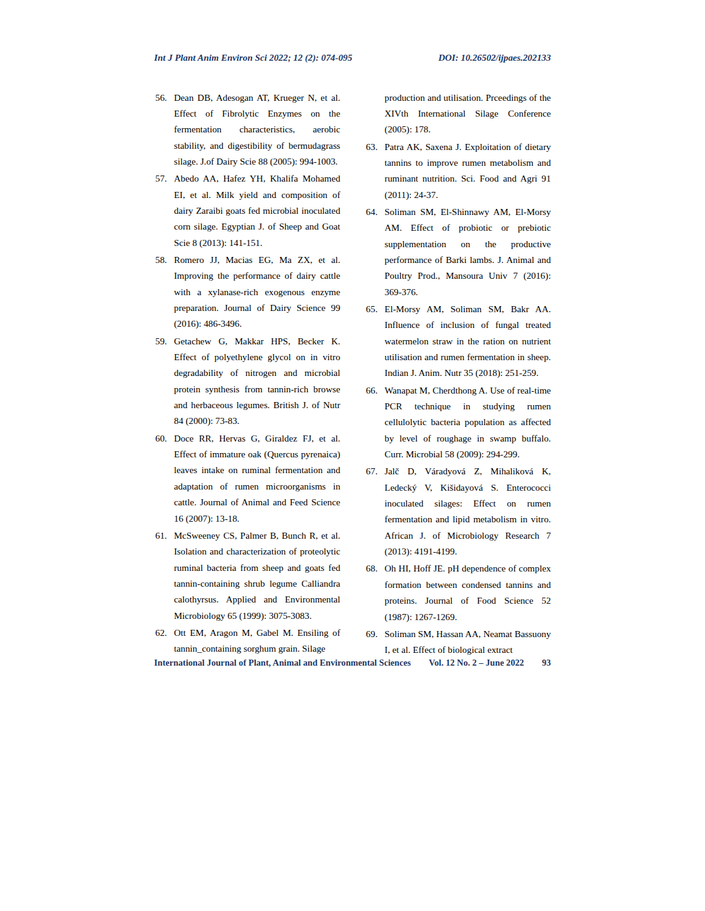Int J Plant Anim Environ Sci 2022; 12 (2): 074-095
DOI: 10.26502/ijpaes.202133
56. Dean DB, Adesogan AT, Krueger N, et al. Effect of Fibrolytic Enzymes on the fermentation characteristics, aerobic stability, and digestibility of bermudagrass silage. J.of Dairy Scie 88 (2005): 994-1003.
57. Abedo AA, Hafez YH, Khalifa Mohamed EI, et al. Milk yield and composition of dairy Zaraibi goats fed microbial inoculated corn silage. Egyptian J. of Sheep and Goat Scie 8 (2013): 141-151.
58. Romero JJ, Macias EG, Ma ZX, et al. Improving the performance of dairy cattle with a xylanase-rich exogenous enzyme preparation. Journal of Dairy Science 99 (2016): 486-3496.
59. Getachew G, Makkar HPS, Becker K. Effect of polyethylene glycol on in vitro degradability of nitrogen and microbial protein synthesis from tannin-rich browse and herbaceous legumes. British J. of Nutr 84 (2000): 73-83.
60. Doce RR, Hervas G, Giraldez FJ, et al. Effect of immature oak (Quercus pyrenaica) leaves intake on ruminal fermentation and adaptation of rumen microorganisms in cattle. Journal of Animal and Feed Science 16 (2007): 13-18.
61. McSweeney CS, Palmer B, Bunch R, et al. Isolation and characterization of proteolytic ruminal bacteria from sheep and goats fed tannin-containing shrub legume Calliandra calothyrsus. Applied and Environmental Microbiology 65 (1999): 3075-3083.
62. Ott EM, Aragon M, Gabel M. Ensiling of tannin_containing sorghum grain. Silage
production and utilisation. Prceedings of the XIVth International Silage Conference (2005): 178.
63. Patra AK, Saxena J. Exploitation of dietary tannins to improve rumen metabolism and ruminant nutrition. Sci. Food and Agri 91 (2011): 24-37.
64. Soliman SM, El-Shinnawy AM, El-Morsy AM. Effect of probiotic or prebiotic supplementation on the productive performance of Barki lambs. J. Animal and Poultry Prod., Mansoura Univ 7 (2016): 369-376.
65. El-Morsy AM, Soliman SM, Bakr AA. Influence of inclusion of fungal treated watermelon straw in the ration on nutrient utilisation and rumen fermentation in sheep. Indian J. Anim. Nutr 35 (2018): 251-259.
66. Wanapat M, Cherdthong A. Use of real-time PCR technique in studying rumen cellulolytic bacteria population as affected by level of roughage in swamp buffalo. Curr. Microbial 58 (2009): 294-299.
67. Jalč D, Váradyová Z, Mihaliková K, Ledecký V, Kišidayová S. Enterococci inoculated silages: Effect on rumen fermentation and lipid metabolism in vitro. African J. of Microbiology Research 7 (2013): 4191-4199.
68. Oh HI, Hoff JE. pH dependence of complex formation between condensed tannins and proteins. Journal of Food Science 52 (1987): 1267-1269.
69. Soliman SM, Hassan AA, Neamat Bassuony I, et al. Effect of biological extract
International Journal of Plant, Animal and Environmental Sciences
Vol. 12 No. 2 – June 2022
93